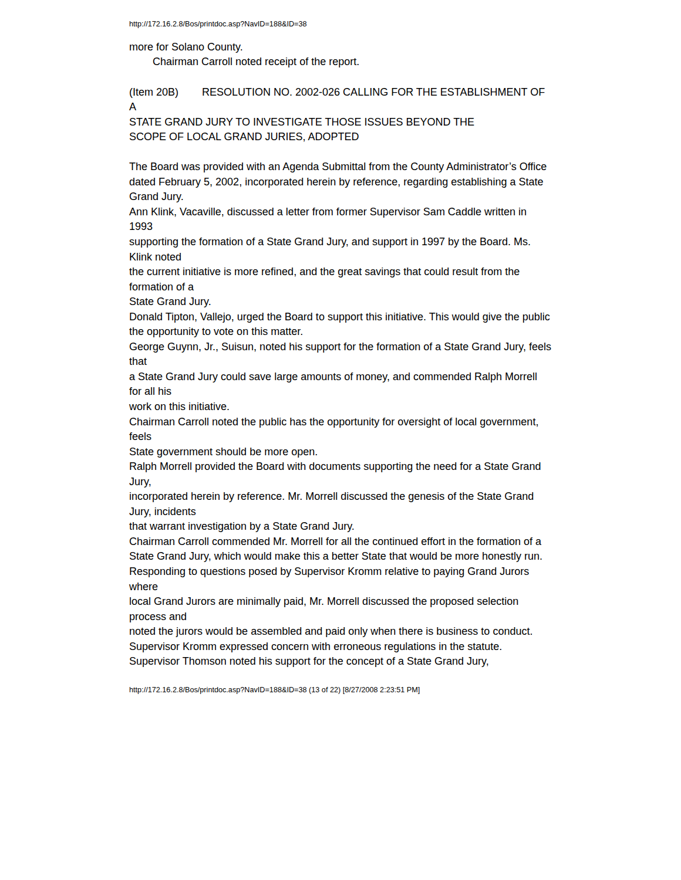http://172.16.2.8/Bos/printdoc.asp?NavID=188&ID=38
more for Solano County. Chairman Carroll noted receipt of the report. (Item 20B) RESOLUTION NO. 2002-026 CALLING FOR THE ESTABLISHMENT OF A STATE GRAND JURY TO INVESTIGATE THOSE ISSUES BEYOND THE SCOPE OF LOCAL GRAND JURIES, ADOPTED The Board was provided with an Agenda Submittal from the County Administrator’s Office dated February 5, 2002, incorporated herein by reference, regarding establishing a State Grand Jury. Ann Klink, Vacaville, discussed a letter from former Supervisor Sam Caddle written in 1993 supporting the formation of a State Grand Jury, and support in 1997 by the Board. Ms. Klink noted the current initiative is more refined, and the great savings that could result from the formation of a State Grand Jury. Donald Tipton, Vallejo, urged the Board to support this initiative. This would give the public the opportunity to vote on this matter. George Guynn, Jr., Suisun, noted his support for the formation of a State Grand Jury, feels that a State Grand Jury could save large amounts of money, and commended Ralph Morrell for all his work on this initiative. Chairman Carroll noted the public has the opportunity for oversight of local government, feels State government should be more open. Ralph Morrell provided the Board with documents supporting the need for a State Grand Jury, incorporated herein by reference. Mr. Morrell discussed the genesis of the State Grand Jury, incidents that warrant investigation by a State Grand Jury. Chairman Carroll commended Mr. Morrell for all the continued effort in the formation of a State Grand Jury, which would make this a better State that would be more honestly run. Responding to questions posed by Supervisor Kromm relative to paying Grand Jurors where local Grand Jurors are minimally paid, Mr. Morrell discussed the proposed selection process and noted the jurors would be assembled and paid only when there is business to conduct. Supervisor Kromm expressed concern with erroneous regulations in the statute. Supervisor Thomson noted his support for the concept of a State Grand Jury,
http://172.16.2.8/Bos/printdoc.asp?NavID=188&ID=38 (13 of 22) [8/27/2008 2:23:51 PM]